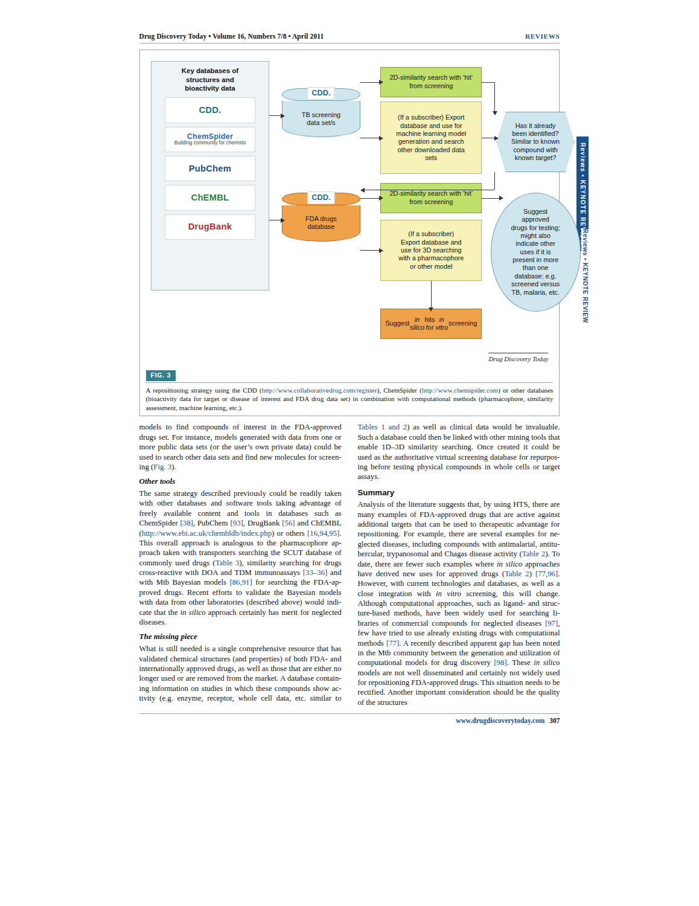Drug Discovery Today • Volume 16, Numbers 7/8 • April 2011
REVIEWS
Reviews • KEYNOTE REVIEW
Reviews • KEYNOTE REVIEW
Key databases of
structures and
bioactivity data
CDD.
ChemSpiderBuilding community for chemists
PubChem
ChEMBL
DrugBank
CDD.
TB screening
data set/s
CDD.
FDA drugs
database
2D-similarity search with ‘hit’
from screening
(If a subscriber) Export
database and use for
machine learning model
generation and search
other downloaded data
sets
2D-similarity search with ‘hit’
from screening
(If a subscriber)
Export database and
use for 3D searching
with a pharmacophore
or other model
Suggest in silico hits
for in vitro screening
Has it already
been identified?
Similar to known
compound with
known target?
Suggest
approved
drugs for testing;
might also
indicate other
uses if it is
present in more
than one
database; e.g.
screened versus
TB, malaria, etc.
Drug Discovery Today
FIG. 3
A repositioning strategy using the CDD (http://www.collaborativedrug.com/register), ChemSpider (http://www.chemspider.com) or other databases (bioactivity data for target or disease of interest and FDA drug data set) in combination with computational methods (pharmacophore, similarity assessment, machine learning, etc.).
models to find compounds of interest in the FDA-approved drugs set. For instance, models generated with data from one or more public data sets (or the user’s own private data) could be used to search other data sets and find new molecules for screening (Fig. 3).
Other tools
The same strategy described previously could be readily taken with other databases and software tools taking advantage of freely available content and tools in databases such as ChemSpider [38], PubChem [93], DrugBank [56] and ChEMBL (http://www.ebi.ac.uk/chembldb/index.php) or others [16,94,95]. This overall approach is analogous to the pharmacophore approach taken with transporters searching the SCUT database of commonly used drugs (Table 3), similarity searching for drugs cross-reactive with DOA and TDM immunoassays [33–36] and with Mtb Bayesian models [86,91] for searching the FDA-approved drugs. Recent efforts to validate the Bayesian models with data from other laboratories (described above) would indicate that the in silico approach certainly has merit for neglected diseases.
The missing piece
What is still needed is a single comprehensive resource that has validated chemical structures (and properties) of both FDA- and internationally approved drugs, as well as those that are either no longer used or are removed from the market. A database containing information on studies in which these compounds show activity (e.g. enzyme, receptor, whole cell data, etc. similar to Tables 1 and 2) as well as clinical data would be invaluable. Such a database could then be linked with other mining tools that enable 1D–3D similarity searching. Once created it could be used as the authoritative virtual screening database for repurposing before testing physical compounds in whole cells or target assays.
Summary
Analysis of the literature suggests that, by using HTS, there are many examples of FDA-approved drugs that are active against additional targets that can be used to therapeutic advantage for repositioning. For example, there are several examples for neglected diseases, including compounds with antimalarial, antitubercular, trypanosomal and Chagas disease activity (Table 2). To date, there are fewer such examples where in silico approaches have derived new uses for approved drugs (Table 2) [77,96]. However, with current technologies and databases, as well as a close integration with in vitro screening, this will change. Although computational approaches, such as ligand- and structure-based methods, have been widely used for searching libraries of commercial compounds for neglected diseases [97], few have tried to use already existing drugs with computational methods [77]. A recently described apparent gap has been noted in the Mtb community between the generation and utilization of computational models for drug discovery [98]. These in silico models are not well disseminated and certainly not widely used for repositioning FDA-approved drugs. This situation needs to be rectified. Another important consideration should be the quality of the structures
www.drugdiscoverytoday.com
307